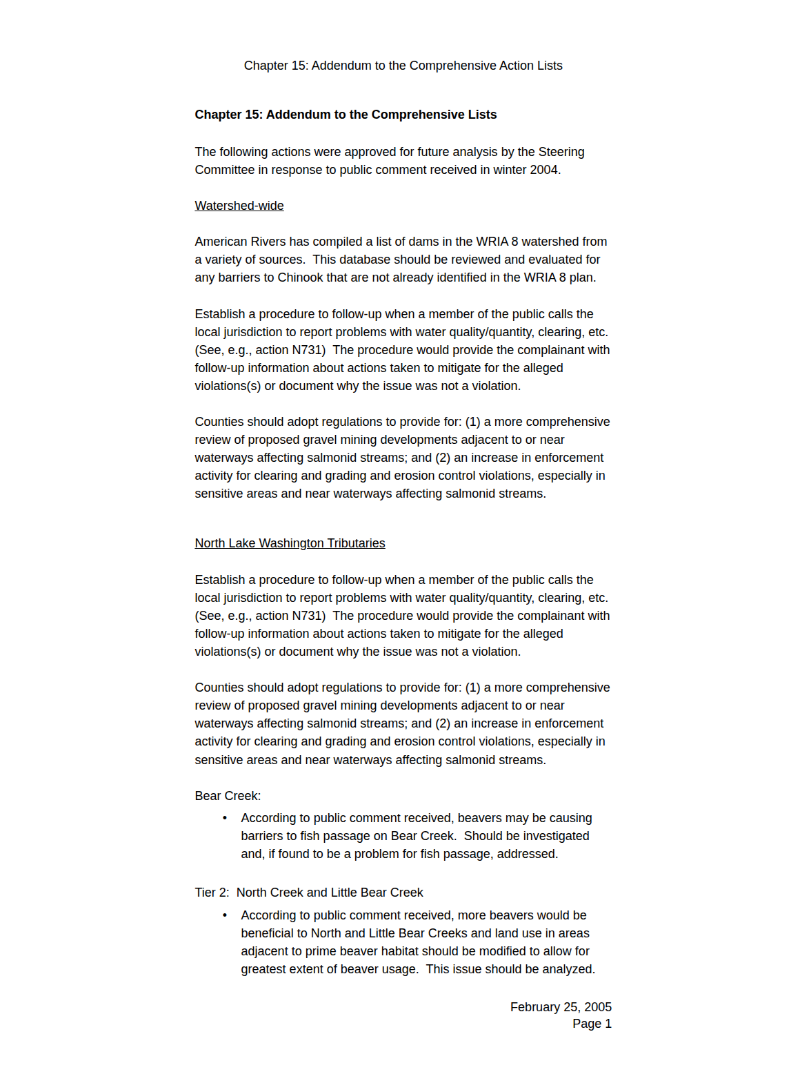Chapter 15: Addendum to the Comprehensive Action Lists
Chapter 15: Addendum to the Comprehensive Lists
The following actions were approved for future analysis by the Steering Committee in response to public comment received in winter 2004.
Watershed-wide
American Rivers has compiled a list of dams in the WRIA 8 watershed from a variety of sources. This database should be reviewed and evaluated for any barriers to Chinook that are not already identified in the WRIA 8 plan.
Establish a procedure to follow-up when a member of the public calls the local jurisdiction to report problems with water quality/quantity, clearing, etc. (See, e.g., action N731) The procedure would provide the complainant with follow-up information about actions taken to mitigate for the alleged violations(s) or document why the issue was not a violation.
Counties should adopt regulations to provide for: (1) a more comprehensive review of proposed gravel mining developments adjacent to or near waterways affecting salmonid streams; and (2) an increase in enforcement activity for clearing and grading and erosion control violations, especially in sensitive areas and near waterways affecting salmonid streams.
North Lake Washington Tributaries
Establish a procedure to follow-up when a member of the public calls the local jurisdiction to report problems with water quality/quantity, clearing, etc. (See, e.g., action N731) The procedure would provide the complainant with follow-up information about actions taken to mitigate for the alleged violations(s) or document why the issue was not a violation.
Counties should adopt regulations to provide for: (1) a more comprehensive review of proposed gravel mining developments adjacent to or near waterways affecting salmonid streams; and (2) an increase in enforcement activity for clearing and grading and erosion control violations, especially in sensitive areas and near waterways affecting salmonid streams.
Bear Creek:
According to public comment received, beavers may be causing barriers to fish passage on Bear Creek. Should be investigated and, if found to be a problem for fish passage, addressed.
Tier 2: North Creek and Little Bear Creek
According to public comment received, more beavers would be beneficial to North and Little Bear Creeks and land use in areas adjacent to prime beaver habitat should be modified to allow for greatest extent of beaver usage. This issue should be analyzed.
February 25, 2005
Page 1